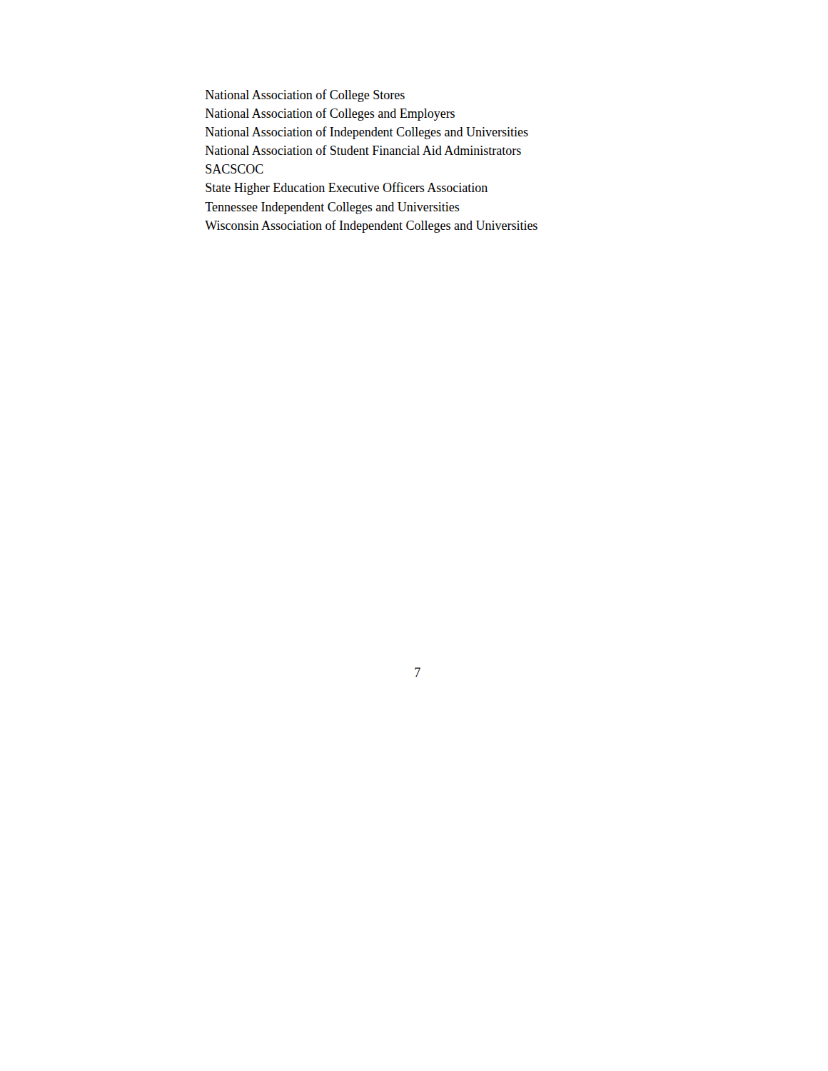National Association of College Stores
National Association of Colleges and Employers
National Association of Independent Colleges and Universities
National Association of Student Financial Aid Administrators
SACSCOC
State Higher Education Executive Officers Association
Tennessee Independent Colleges and Universities
Wisconsin Association of Independent Colleges and Universities
7